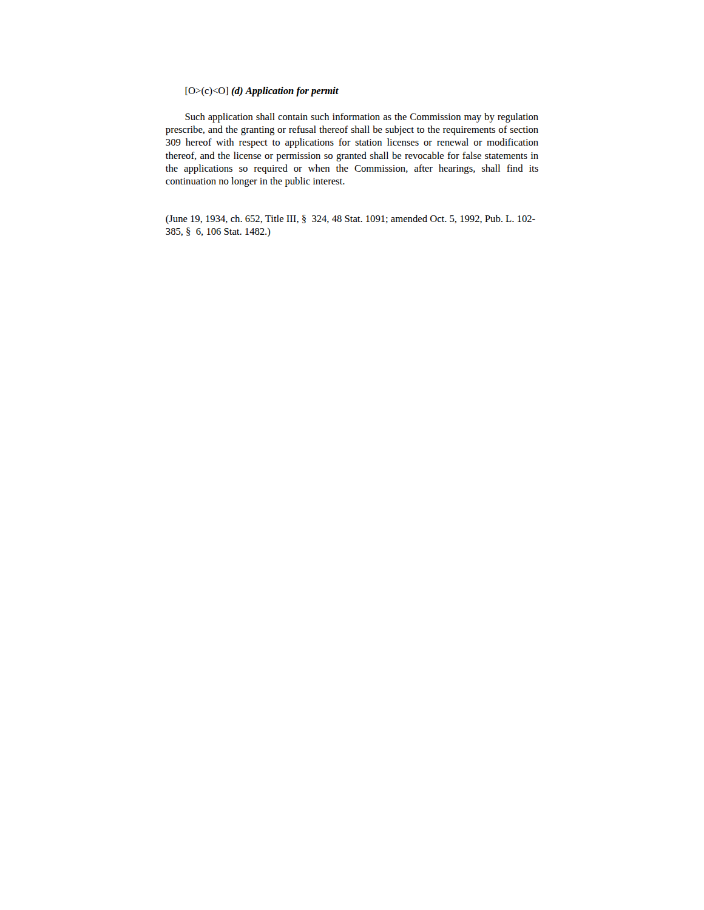[O>(c)<O] (d) Application for permit
Such application shall contain such information as the Commission may by regulation prescribe, and the granting or refusal thereof shall be subject to the requirements of section 309 hereof with respect to applications for station licenses or renewal or modification thereof, and the license or permission so granted shall be revocable for false statements in the applications so required or when the Commission, after hearings, shall find its continuation no longer in the public interest.
(June 19, 1934, ch. 652, Title III, § 324, 48 Stat. 1091; amended Oct. 5, 1992, Pub. L. 102-385, § 6, 106 Stat. 1482.)